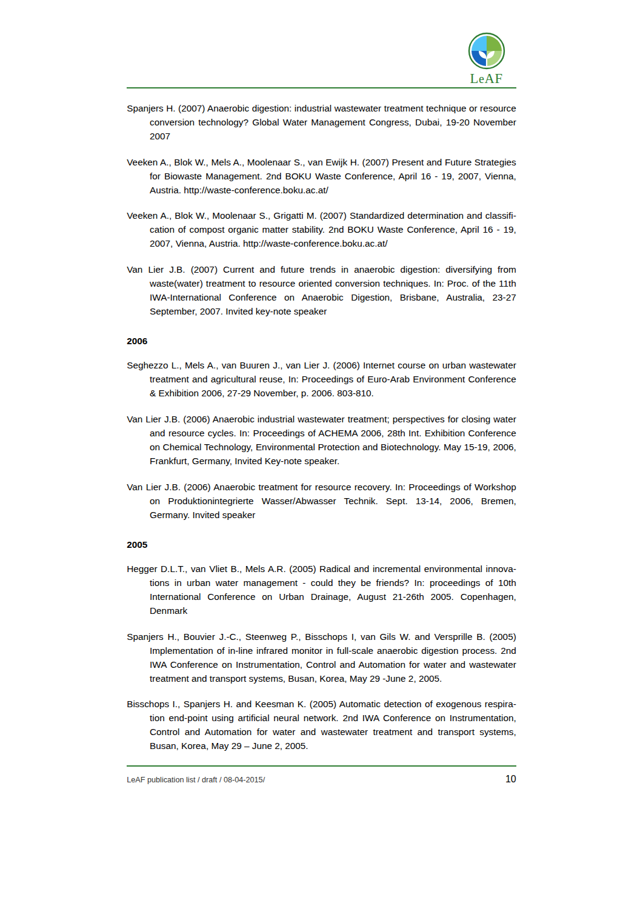LeAF
Spanjers H. (2007) Anaerobic digestion: industrial wastewater treatment technique or resource conversion technology? Global Water Management Congress, Dubai, 19-20 November 2007
Veeken A., Blok W., Mels A., Moolenaar S., van Ewijk H. (2007) Present and Future Strategies for Biowaste Management. 2nd BOKU Waste Conference, April 16 - 19, 2007, Vienna, Austria. http://waste-conference.boku.ac.at/
Veeken A., Blok W., Moolenaar S., Grigatti M. (2007) Standardized determination and classification of compost organic matter stability. 2nd BOKU Waste Conference, April 16 - 19, 2007, Vienna, Austria. http://waste-conference.boku.ac.at/
Van Lier J.B. (2007) Current and future trends in anaerobic digestion: diversifying from waste(water) treatment to resource oriented conversion techniques. In: Proc. of the 11th IWA-International Conference on Anaerobic Digestion, Brisbane, Australia, 23-27 September, 2007. Invited key-note speaker
2006
Seghezzo L., Mels A., van Buuren J., van Lier J. (2006) Internet course on urban wastewater treatment and agricultural reuse, In: Proceedings of Euro-Arab Environment Conference & Exhibition 2006, 27-29 November, p. 2006. 803-810.
Van Lier J.B. (2006) Anaerobic industrial wastewater treatment; perspectives for closing water and resource cycles. In: Proceedings of ACHEMA 2006, 28th Int. Exhibition Conference on Chemical Technology, Environmental Protection and Biotechnology. May 15-19, 2006, Frankfurt, Germany, Invited Key-note speaker.
Van Lier J.B. (2006) Anaerobic treatment for resource recovery. In: Proceedings of Workshop on Produktionintegrierte Wasser/Abwasser Technik. Sept. 13-14, 2006, Bremen, Germany. Invited speaker
2005
Hegger D.L.T., van Vliet B., Mels A.R. (2005) Radical and incremental environmental innovations in urban water management - could they be friends? In: proceedings of 10th International Conference on Urban Drainage, August 21-26th 2005. Copenhagen, Denmark
Spanjers H., Bouvier J.-C., Steenweg P., Bisschops I, van Gils W. and Versprille B. (2005) Implementation of in-line infrared monitor in full-scale anaerobic digestion process. 2nd IWA Conference on Instrumentation, Control and Automation for water and wastewater treatment and transport systems, Busan, Korea, May 29 -June 2, 2005.
Bisschops I., Spanjers H. and Keesman K. (2005) Automatic detection of exogenous respiration end-point using artificial neural network. 2nd IWA Conference on Instrumentation, Control and Automation for water and wastewater treatment and transport systems, Busan, Korea, May 29 – June 2, 2005.
LeAF publication list / draft / 08-04-2015/ 10